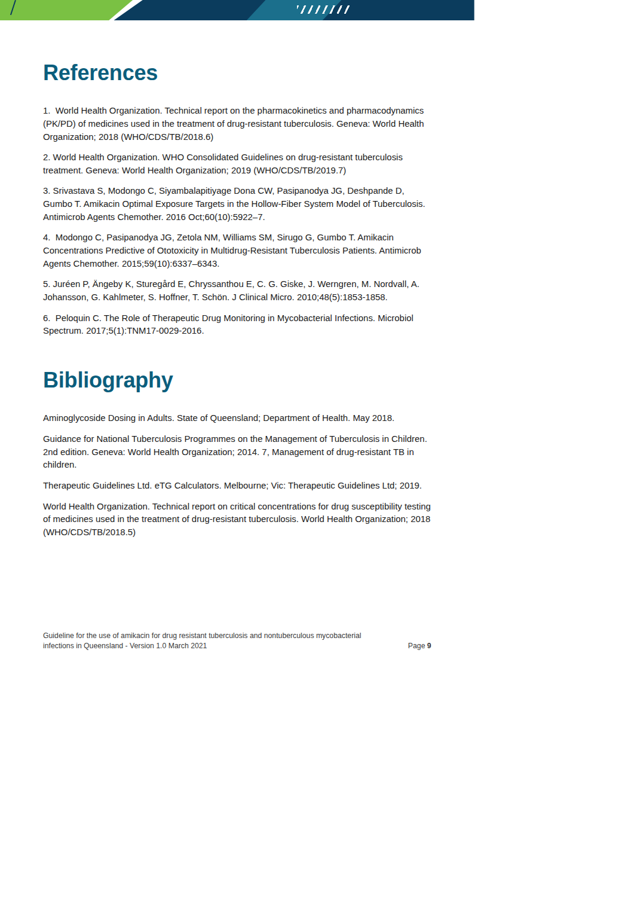References
1. World Health Organization. Technical report on the pharmacokinetics and pharmacodynamics (PK/PD) of medicines used in the treatment of drug-resistant tuberculosis. Geneva: World Health Organization; 2018 (WHO/CDS/TB/2018.6)
2. World Health Organization. WHO Consolidated Guidelines on drug-resistant tuberculosis treatment. Geneva: World Health Organization; 2019 (WHO/CDS/TB/2019.7)
3. Srivastava S, Modongo C, Siyambalapitiyage Dona CW, Pasipanodya JG, Deshpande D, Gumbo T. Amikacin Optimal Exposure Targets in the Hollow-Fiber System Model of Tuberculosis. Antimicrob Agents Chemother. 2016 Oct;60(10):5922–7.
4. Modongo C, Pasipanodya JG, Zetola NM, Williams SM, Sirugo G, Gumbo T. Amikacin Concentrations Predictive of Ototoxicity in Multidrug-Resistant Tuberculosis Patients. Antimicrob Agents Chemother. 2015;59(10):6337–6343.
5. Juréen P, Ängeby K, Sturegård E, Chryssanthou E, C. G. Giske, J. Werngren, M. Nordvall, A. Johansson, G. Kahlmeter, S. Hoffner, T. Schön. J Clinical Micro. 2010;48(5):1853-1858.
6. Peloquin C. The Role of Therapeutic Drug Monitoring in Mycobacterial Infections. Microbiol Spectrum. 2017;5(1):TNM17-0029-2016.
Bibliography
Aminoglycoside Dosing in Adults. State of Queensland; Department of Health. May 2018.
Guidance for National Tuberculosis Programmes on the Management of Tuberculosis in Children. 2nd edition. Geneva: World Health Organization; 2014. 7, Management of drug-resistant TB in children.
Therapeutic Guidelines Ltd. eTG Calculators. Melbourne; Vic: Therapeutic Guidelines Ltd; 2019.
World Health Organization. Technical report on critical concentrations for drug susceptibility testing of medicines used in the treatment of drug-resistant tuberculosis. World Health Organization; 2018 (WHO/CDS/TB/2018.5)
Guideline for the use of amikacin for drug resistant tuberculosis and nontuberculous mycobacterial infections in Queensland - Version 1.0 March 2021
Page 9